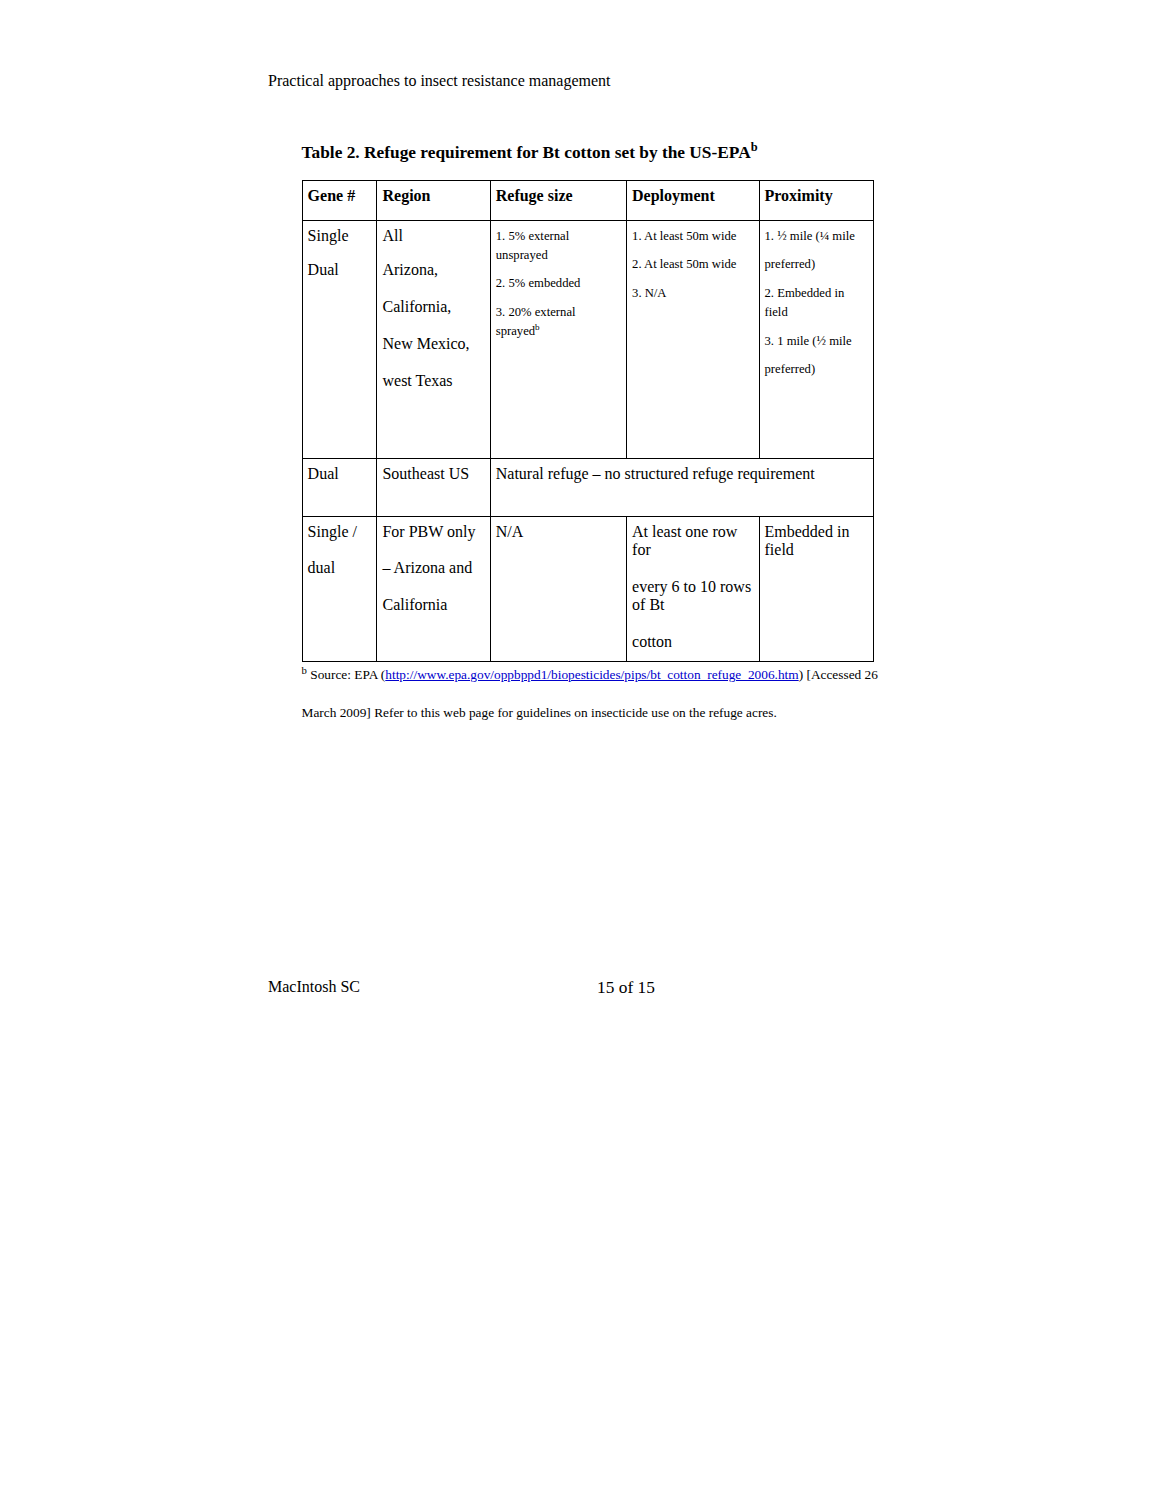Practical approaches to insect resistance management
Table 2. Refuge requirement for Bt cotton set by the US-EPAb
| Gene # | Region | Refuge size | Deployment | Proximity |
| --- | --- | --- | --- | --- |
| Single | All | 1. 5% external unsprayed 2. 5% embedded 3. 20% external sprayed b | 1. At least 50m wide 2. At least 50m wide 3. N/A | 1. ½ mile (¼ mile preferred) 2. Embedded in field 3. 1 mile (½ mile preferred) |
| Dual | Arizona, California, New Mexico, west Texas |
| Dual | Southeast US | Natural refuge – no structured refuge requirement |
| Single / dual | For PBW only – Arizona and California | N/A | At least one row for every 6 to 10 rows of Bt cotton | Embedded in field |
b Source: EPA (http://www.epa.gov/oppbppd1/biopesticides/pips/bt_cotton_refuge_2006.htm) [Accessed 26
March 2009] Refer to this web page for guidelines on insecticide use on the refuge acres.
MacIntosh SC
15 of 15